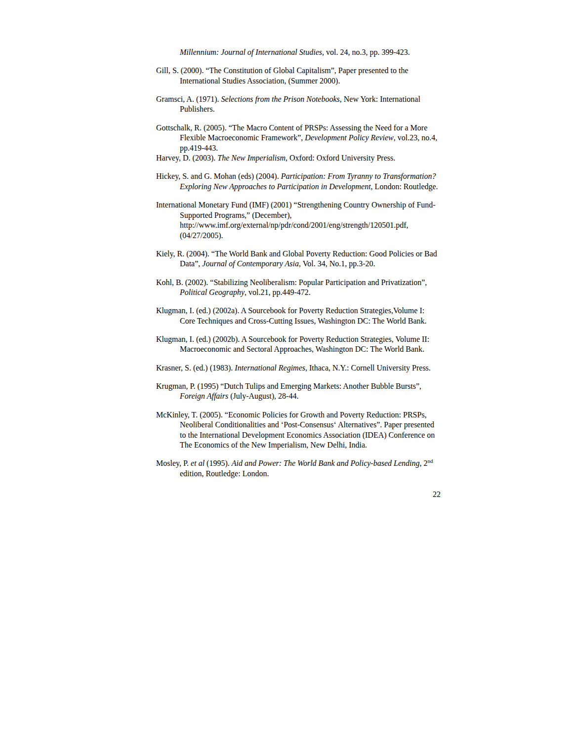Millennium: Journal of International Studies, vol. 24, no.3, pp. 399-423.
Gill, S. (2000). “The Constitution of Global Capitalism”, Paper presented to the International Studies Association, (Summer 2000).
Gramsci, A. (1971). Selections from the Prison Notebooks, New York: International Publishers.
Gottschalk, R. (2005). “The Macro Content of PRSPs: Assessing the Need for a More Flexible Macroeconomic Framework”, Development Policy Review, vol.23, no.4, pp.419-443.
Harvey, D. (2003). The New Imperialism, Oxford: Oxford University Press.
Hickey, S. and G. Mohan (eds) (2004). Participation: From Tyranny to Transformation? Exploring New Approaches to Participation in Development, London: Routledge.
International Monetary Fund (IMF) (2001) “Strengthening Country Ownership of Fund-Supported Programs,” (December), http://www.imf.org/external/np/pdr/cond/2001/eng/strength/120501.pdf, (04/27/2005).
Kiely, R. (2004). “The World Bank and Global Poverty Reduction: Good Policies or Bad Data”, Journal of Contemporary Asia, Vol. 34, No.1, pp.3-20.
Kohl, B. (2002). “Stabilizing Neoliberalism: Popular Participation and Privatization”, Political Geography, vol.21, pp.449-472.
Klugman, I. (ed.) (2002a). A Sourcebook for Poverty Reduction Strategies,Volume I: Core Techniques and Cross-Cutting Issues, Washington DC: The World Bank.
Klugman, I. (ed.) (2002b). A Sourcebook for Poverty Reduction Strategies, Volume II: Macroeconomic and Sectoral Approaches, Washington DC: The World Bank.
Krasner, S. (ed.) (1983). International Regimes, Ithaca, N.Y.: Cornell University Press.
Krugman, P. (1995) “Dutch Tulips and Emerging Markets: Another Bubble Bursts”, Foreign Affairs (July-August), 28-44.
McKinley, T. (2005). “Economic Policies for Growth and Poverty Reduction: PRSPs, Neoliberal Conditionalities and ‘Post-Consensus‘ Alternatives”. Paper presented to the International Development Economics Association (IDEA) Conference on The Economics of the New Imperialism, New Delhi, India.
Mosley, P. et al (1995). Aid and Power: The World Bank and Policy-based Lending, 2nd edition, Routledge: London.
22